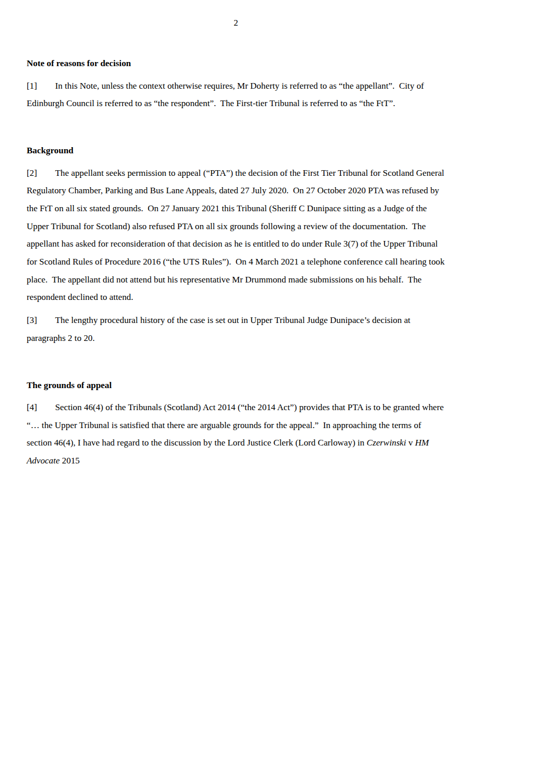2
Note of reasons for decision
[1] In this Note, unless the context otherwise requires, Mr Doherty is referred to as “the appellant”. City of Edinburgh Council is referred to as “the respondent”. The First-tier Tribunal is referred to as “the FtT”.
Background
[2] The appellant seeks permission to appeal (“PTA”) the decision of the First Tier Tribunal for Scotland General Regulatory Chamber, Parking and Bus Lane Appeals, dated 27 July 2020. On 27 October 2020 PTA was refused by the FtT on all six stated grounds. On 27 January 2021 this Tribunal (Sheriff C Dunipace sitting as a Judge of the Upper Tribunal for Scotland) also refused PTA on all six grounds following a review of the documentation. The appellant has asked for reconsideration of that decision as he is entitled to do under Rule 3(7) of the Upper Tribunal for Scotland Rules of Procedure 2016 (“the UTS Rules”). On 4 March 2021 a telephone conference call hearing took place. The appellant did not attend but his representative Mr Drummond made submissions on his behalf. The respondent declined to attend.
[3] The lengthy procedural history of the case is set out in Upper Tribunal Judge Dunipace’s decision at paragraphs 2 to 20.
The grounds of appeal
[4] Section 46(4) of the Tribunals (Scotland) Act 2014 (“the 2014 Act”) provides that PTA is to be granted where “… the Upper Tribunal is satisfied that there are arguable grounds for the appeal.” In approaching the terms of section 46(4), I have had regard to the discussion by the Lord Justice Clerk (Lord Carloway) in Czerwinski v HM Advocate 2015